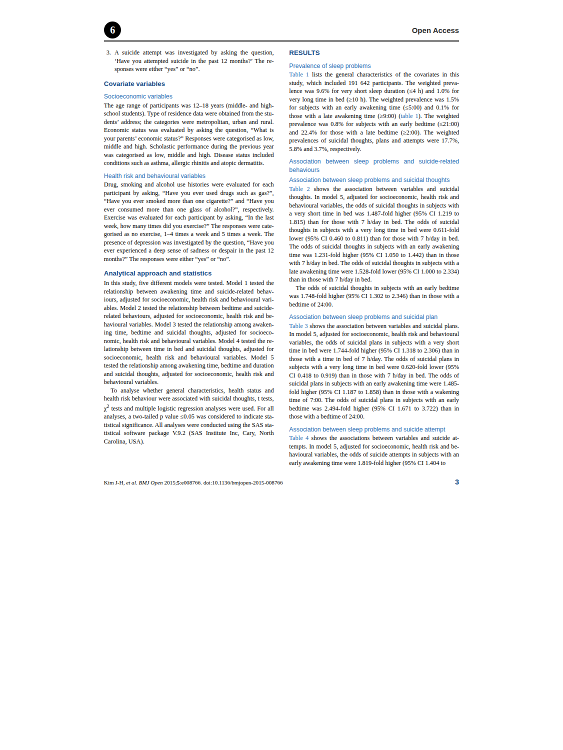6
Open Access
A suicide attempt was investigated by asking the question, ‘Have you attempted suicide in the past 12 months?’ The responses were either “yes” or “no”.
Covariate variables
Socioeconomic variables
The age range of participants was 12–18 years (middle- and high-school students). Type of residence data were obtained from the students’ address; the categories were metropolitan, urban and rural. Economic status was evaluated by asking the question, “What is your parents’ economic status?” Responses were categorised as low, middle and high. Scholastic performance during the previous year was categorised as low, middle and high. Disease status included conditions such as asthma, allergic rhinitis and atopic dermatitis.
Health risk and behavioural variables
Drug, smoking and alcohol use histories were evaluated for each participant by asking, “Have you ever used drugs such as gas?”, “Have you ever smoked more than one cigarette?” and “Have you ever consumed more than one glass of alcohol?”, respectively. Exercise was evaluated for each participant by asking, “In the last week, how many times did you exercise?” The responses were categorised as no exercise, 1–4 times a week and 5 times a week. The presence of depression was investigated by the question, “Have you ever experienced a deep sense of sadness or despair in the past 12 months?” The responses were either “yes” or “no”.
Analytical approach and statistics
In this study, five different models were tested. Model 1 tested the relationship between awakening time and suicide-related behaviours, adjusted for socioeconomic, health risk and behavioural variables. Model 2 tested the relationship between bedtime and suicide-related behaviours, adjusted for socioeconomic, health risk and behavioural variables. Model 3 tested the relationship among awakening time, bedtime and suicidal thoughts, adjusted for socioeconomic, health risk and behavioural variables. Model 4 tested the relationship between time in bed and suicidal thoughts, adjusted for socioeconomic, health risk and behavioural variables. Model 5 tested the relationship among awakening time, bedtime and duration and suicidal thoughts, adjusted for socioeconomic, health risk and behavioural variables.
To analyse whether general characteristics, health status and health risk behaviour were associated with suicidal thoughts, t tests, χ2 tests and multiple logistic regression analyses were used. For all analyses, a two-tailed p value ≤0.05 was considered to indicate statistical significance. All analyses were conducted using the SAS statistical software package V.9.2 (SAS Institute Inc, Cary, North Carolina, USA).
RESULTS
Prevalence of sleep problems
Table 1 lists the general characteristics of the covariates in this study, which included 191 642 participants. The weighted prevalence was 9.6% for very short sleep duration (≤4 h) and 1.0% for very long time in bed (≥10 h). The weighted prevalence was 1.5% for subjects with an early awakening time (≤5:00) and 0.1% for those with a late awakening time (≥9:00) (table 1). The weighted prevalence was 0.8% for subjects with an early bedtime (≤21:00) and 22.4% for those with a late bedtime (≥2:00). The weighted prevalences of suicidal thoughts, plans and attempts were 17.7%, 5.8% and 3.7%, respectively.
Association between sleep problems and suicide-related behaviours
Association between sleep problems and suicidal thoughts
Table 2 shows the association between variables and suicidal thoughts. In model 5, adjusted for socioeconomic, health risk and behavioural variables, the odds of suicidal thoughts in subjects with a very short time in bed was 1.487-fold higher (95% CI 1.219 to 1.815) than for those with 7 h/day in bed. The odds of suicidal thoughts in subjects with a very long time in bed were 0.611-fold lower (95% CI 0.460 to 0.811) than for those with 7 h/day in bed. The odds of suicidal thoughts in subjects with an early awakening time was 1.231-fold higher (95% CI 1.050 to 1.442) than in those with 7 h/day in bed. The odds of suicidal thoughts in subjects with a late awakening time were 1.528-fold lower (95% CI 1.000 to 2.334) than in those with 7 h/day in bed.
The odds of suicidal thoughts in subjects with an early bedtime was 1.748-fold higher (95% CI 1.302 to 2.346) than in those with a bedtime of 24:00.
Association between sleep problems and suicidal plan
Table 3 shows the association between variables and suicidal plans. In model 5, adjusted for socioeconomic, health risk and behavioural variables, the odds of suicidal plans in subjects with a very short time in bed were 1.744-fold higher (95% CI 1.318 to 2.306) than in those with a time in bed of 7 h/day. The odds of suicidal plans in subjects with a very long time in bed were 0.620-fold lower (95% CI 0.418 to 0.919) than in those with 7 h/day in bed. The odds of suicidal plans in subjects with an early awakening time were 1.485-fold higher (95% CI 1.187 to 1.858) than in those with a wakening time of 7:00. The odds of suicidal plans in subjects with an early bedtime was 2.494-fold higher (95% CI 1.671 to 3.722) than in those with a bedtime of 24:00.
Association between sleep problems and suicide attempt
Table 4 shows the associations between variables and suicide attempts. In model 5, adjusted for socioeconomic, health risk and behavioural variables, the odds of suicide attempts in subjects with an early awakening time were 1.819-fold higher (95% CI 1.404 to
Kim J-H, et al. BMJ Open 2015;5:e008766. doi:10.1136/bmjopen-2015-008766
3